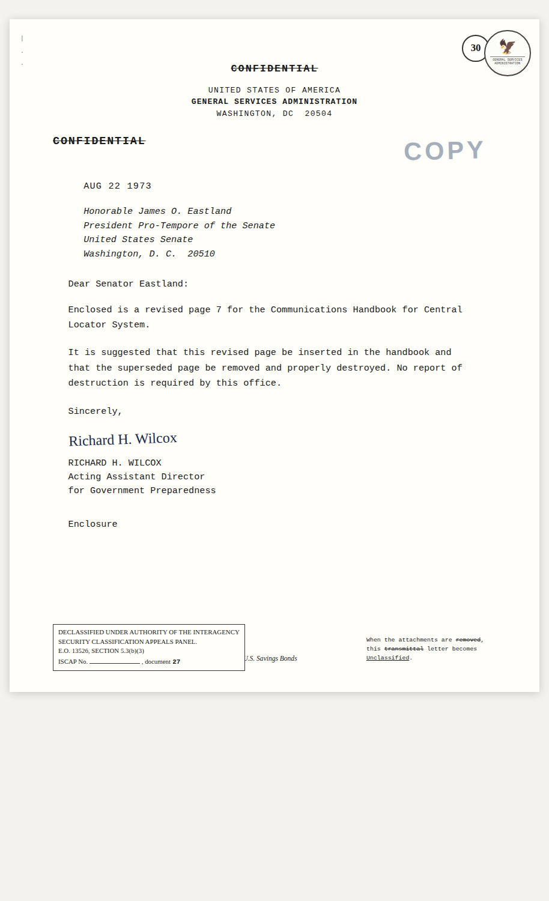|
.
.
30
🦅 GENERAL SERVICES
ADMINISTRATION
CONFIDENTIAL
UNITED STATES OF AMERICA
GENERAL SERVICES ADMINISTRATION
WASHINGTON, DC 20504
CONFIDENTIAL
COPY
AUG 22 1973
Honorable James O. Eastland
President Pro-Tempore of the Senate
United States Senate
Washington, D. C. 20510
Dear Senator Eastland:
Enclosed is a revised page 7 for the Communications Handbook for Central Locator System.
It is suggested that this revised page be inserted in the handbook and that the superseded page be removed and properly destroyed. No report of destruction is required by this office.
Sincerely,
Richard H. Wilcox
RICHARD H. WILCOX
Acting Assistant Director
for Government Preparedness
Enclosure
CONFIDENTIAL
Keep Freedom in Your Future With U.S. Savings Bonds
DECLASSIFIED UNDER AUTHORITY OF THE INTERAGENCY
SECURITY CLASSIFICATION APPEALS PANEL.
E.O. 13526, SECTION 5.3(b)(3)
ISCAP No. , document 27
When the attachments are removed,
this transmittal letter becomes
Unclassified.